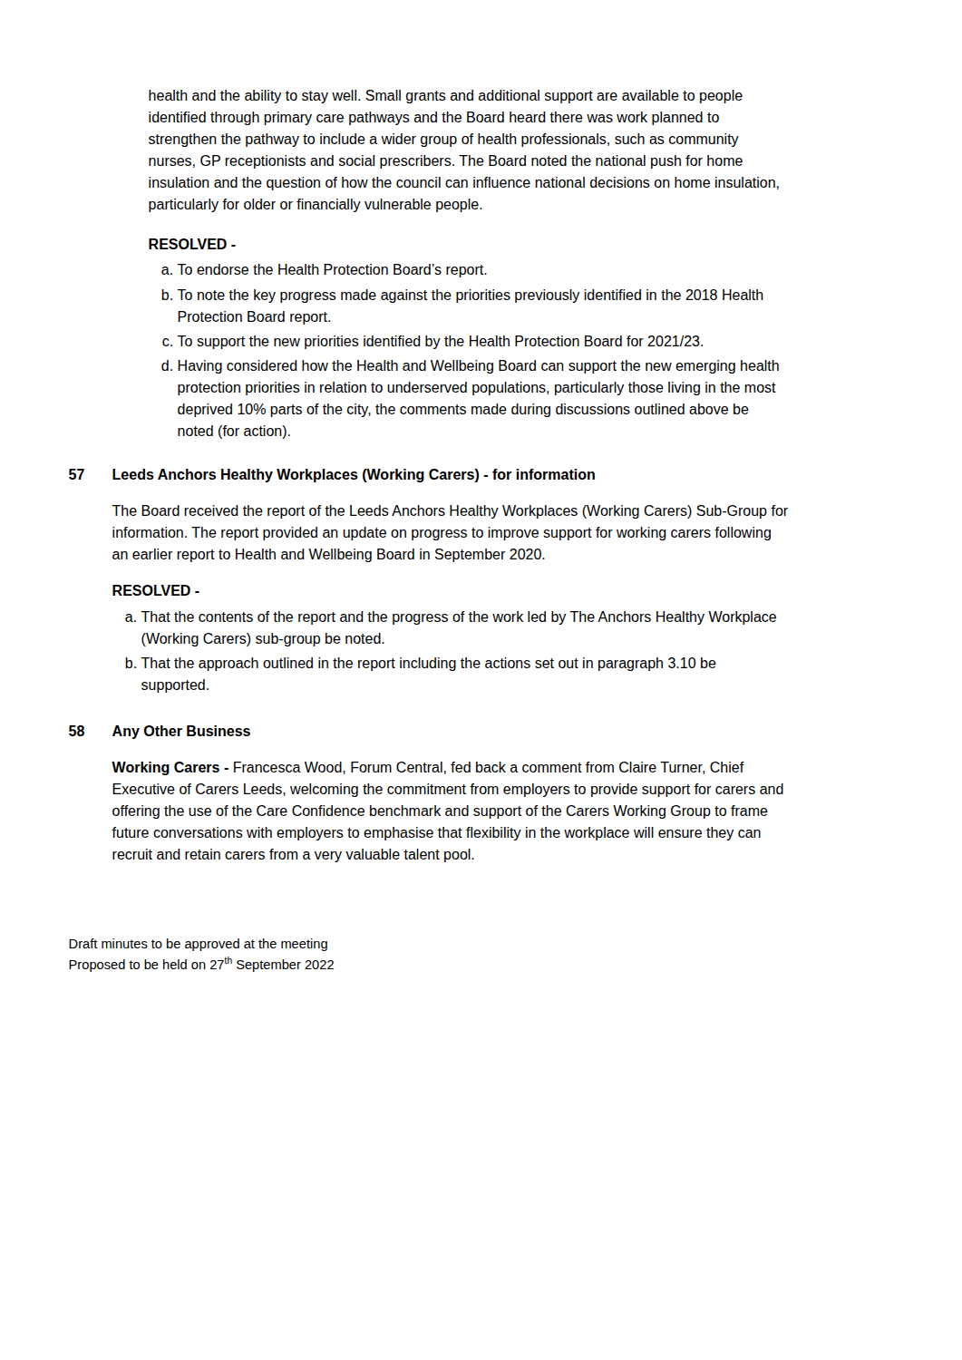health and the ability to stay well. Small grants and additional support are available to people identified through primary care pathways and the Board heard there was work planned to strengthen the pathway to include a wider group of health professionals, such as community nurses, GP receptionists and social prescribers. The Board noted the national push for home insulation and the question of how the council can influence national decisions on home insulation, particularly for older or financially vulnerable people.
RESOLVED -
To endorse the Health Protection Board’s report.
To note the key progress made against the priorities previously identified in the 2018 Health Protection Board report.
To support the new priorities identified by the Health Protection Board for 2021/23.
Having considered how the Health and Wellbeing Board can support the new emerging health protection priorities in relation to underserved populations, particularly those living in the most deprived 10% parts of the city, the comments made during discussions outlined above be noted (for action).
57
Leeds Anchors Healthy Workplaces (Working Carers) - for information
The Board received the report of the Leeds Anchors Healthy Workplaces (Working Carers) Sub-Group for information. The report provided an update on progress to improve support for working carers following an earlier report to Health and Wellbeing Board in September 2020.
RESOLVED -
That the contents of the report and the progress of the work led by The Anchors Healthy Workplace (Working Carers) sub-group be noted.
That the approach outlined in the report including the actions set out in paragraph 3.10 be supported.
58
Any Other Business
Working Carers - Francesca Wood, Forum Central, fed back a comment from Claire Turner, Chief Executive of Carers Leeds, welcoming the commitment from employers to provide support for carers and offering the use of the Care Confidence benchmark and support of the Carers Working Group to frame future conversations with employers to emphasise that flexibility in the workplace will ensure they can recruit and retain carers from a very valuable talent pool.
Draft minutes to be approved at the meeting
Proposed to be held on 27th September 2022